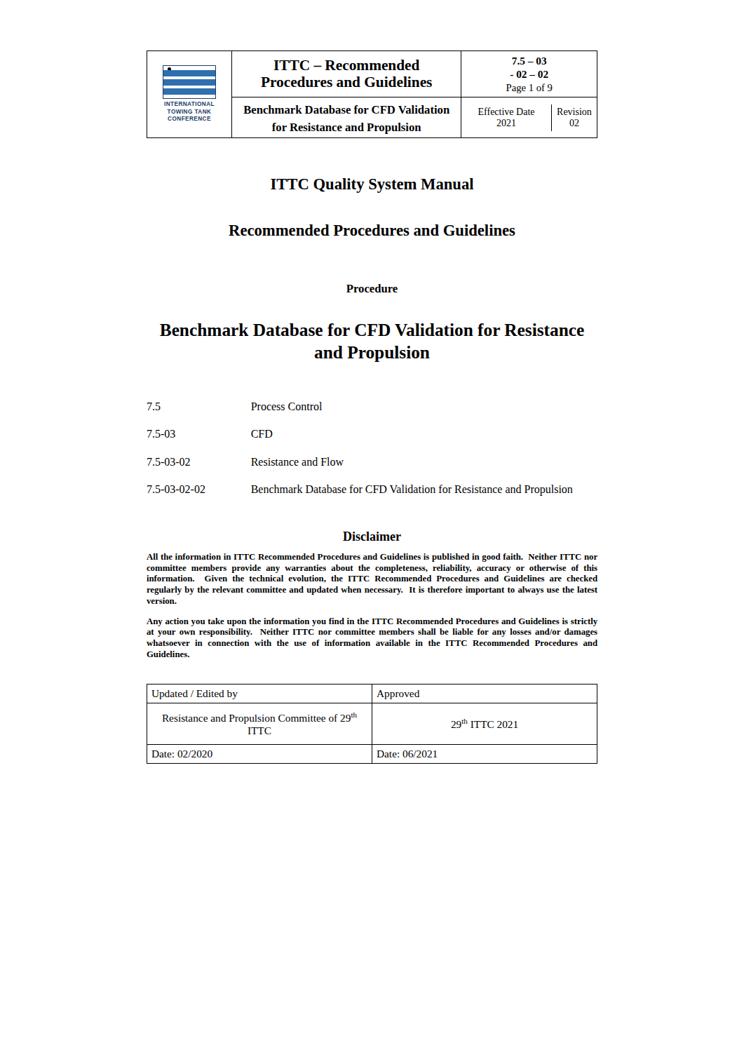| INTERNATIONAL TOWING TANK CONFERENCE | ITTC – Recommended Procedures and Guidelines | 7.5 – 03 - 02 – 02 Page 1 of 9 |
| Benchmark Database for CFD Validation for Resistance and Propulsion | / Effective Date 2021 / Revision 02 / |
ITTC Quality System Manual
Recommended Procedures and Guidelines
Procedure
Benchmark Database for CFD Validation for Resistance and Propulsion
7.5
Process Control
7.5-03
CFD
7.5-03-02
Resistance and Flow
7.5-03-02-02
Benchmark Database for CFD Validation for Resistance and Propulsion
Disclaimer
All the information in ITTC Recommended Procedures and Guidelines is published in good faith. Neither ITTC nor committee members provide any warranties about the completeness, reliability, accuracy or otherwise of this information. Given the technical evolution, the ITTC Recommended Procedures and Guidelines are checked regularly by the relevant committee and updated when necessary. It is therefore important to always use the latest version.
Any action you take upon the information you find in the ITTC Recommended Procedures and Guidelines is strictly at your own responsibility. Neither ITTC nor committee members shall be liable for any losses and/or damages whatsoever in connection with the use of information available in the ITTC Recommended Procedures and Guidelines.
| Updated / Edited by | Approved |
| Resistance and Propulsion Committee of 29 th ITTC | 29 th ITTC 2021 |
| Date: 02/2020 | Date: 06/2021 |